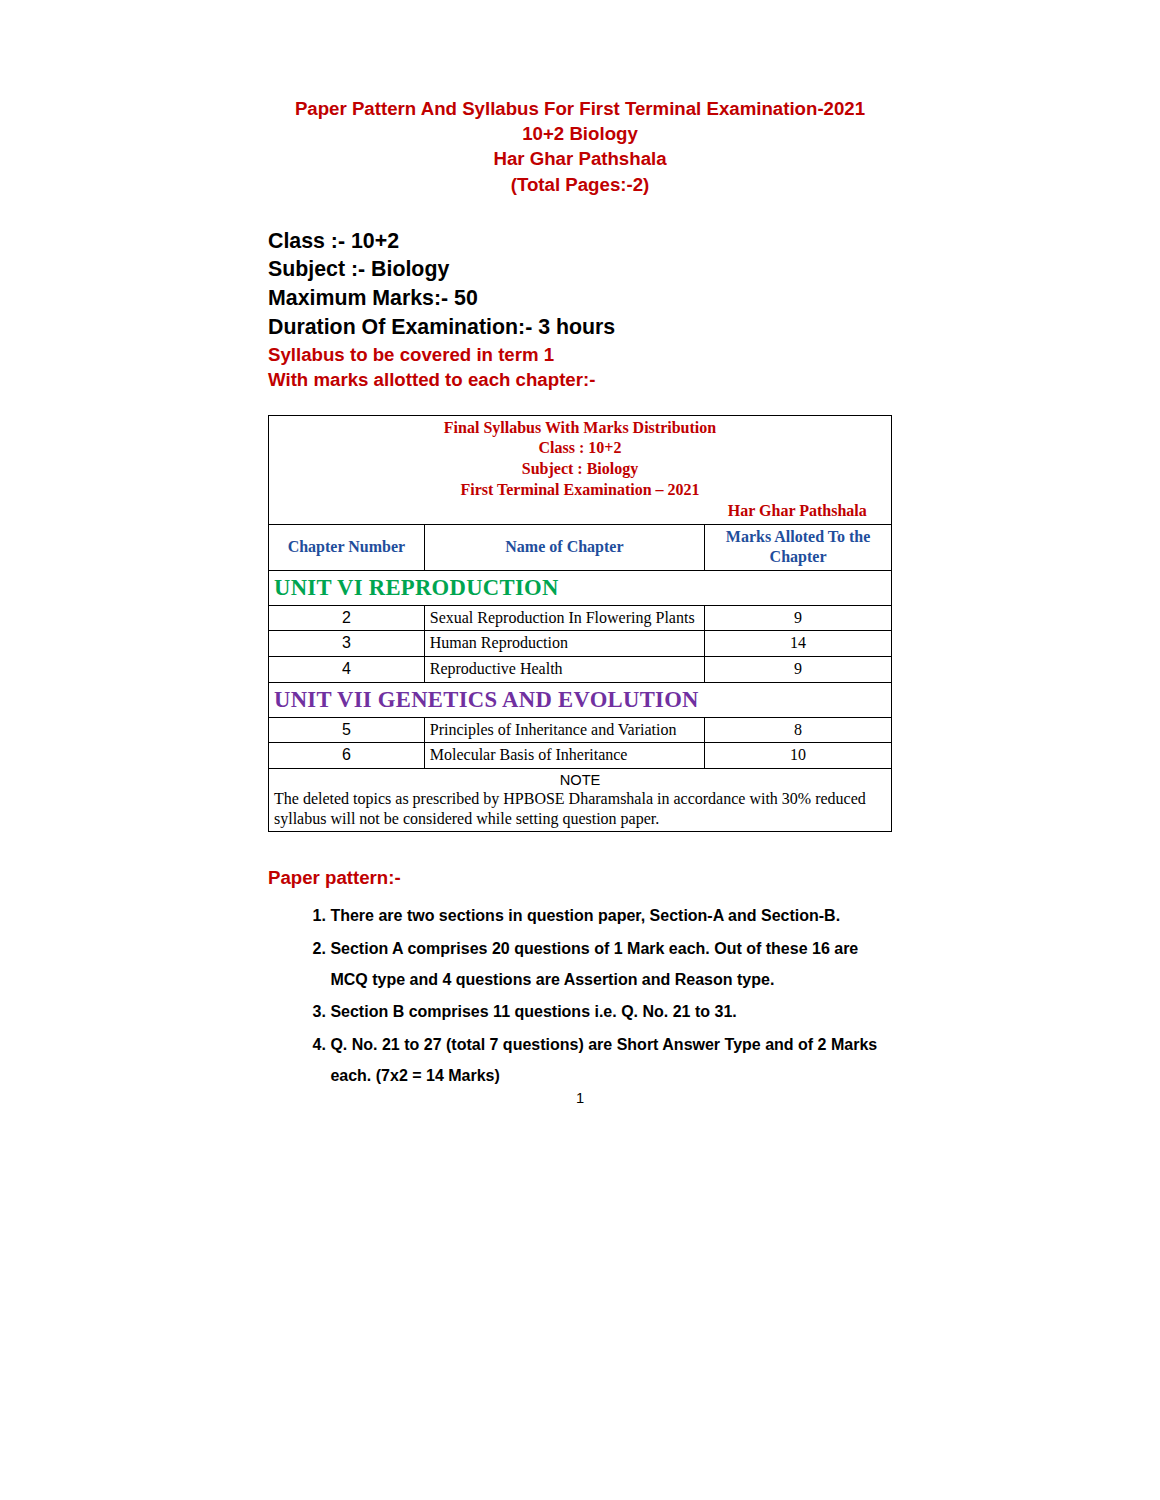Paper Pattern And Syllabus For First Terminal Examination-2021 10+2 Biology Har Ghar Pathshala (Total Pages:-2)
Class :- 10+2
Subject :- Biology
Maximum Marks:- 50
Duration Of Examination:- 3 hours
Syllabus to be covered in term 1
With marks allotted to each chapter:-
| Final Syllabus With Marks Distribution Class : 10+2 Subject : Biology First Terminal Examination – 2021 Har Ghar Pathshala |
| Chapter Number | Name of Chapter | Marks Alloted To the Chapter |
| UNIT VI REPRODUCTION |
| 2 | Sexual Reproduction In Flowering Plants | 9 |
| 3 | Human Reproduction | 14 |
| 4 | Reproductive Health | 9 |
| UNIT VII GENETICS AND EVOLUTION |
| 5 | Principles of Inheritance and Variation | 8 |
| 6 | Molecular Basis of Inheritance | 10 |
| NOTE The deleted topics as prescribed by HPBOSE Dharamshala in accordance with 30% reduced syllabus will not be considered while setting question paper. |
Paper pattern:-
There are two sections in question paper, Section-A and Section-B.
Section A comprises 20 questions of 1 Mark each. Out of these 16 are MCQ type and 4 questions are Assertion and Reason type.
Section B comprises 11 questions i.e. Q. No. 21 to 31.
Q. No. 21 to 27 (total 7 questions) are Short Answer Type and of 2 Marks each. (7x2 = 14 Marks)
1